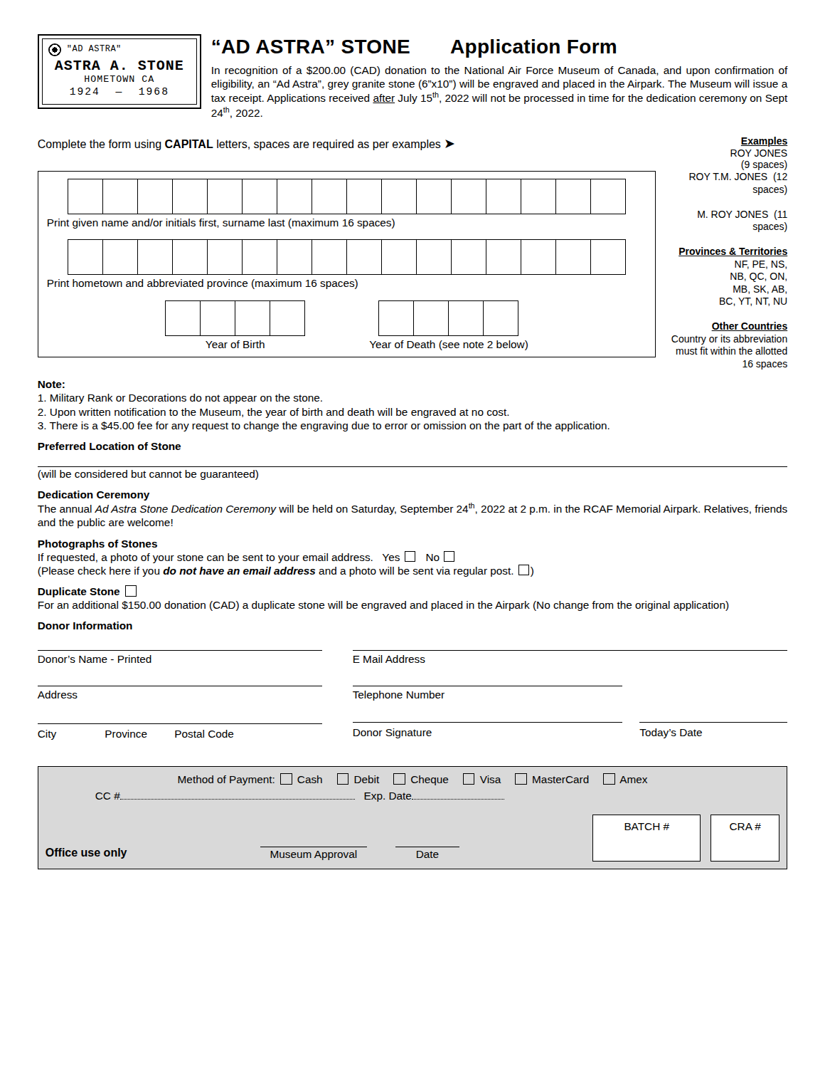"AD ASTRA"
ASTRA A. STONE
HOMETOWN CA
1924 — 1968
“AD ASTRA” STONE Application Form
In recognition of a $200.00 (CAD) donation to the National Air Force Museum of Canada, and upon confirmation of eligibility, an “Ad Astra”, grey granite stone (6”x10”) will be engraved and placed in the Airpark. The Museum will issue a tax receipt. Applications received after July 15th, 2022 will not be processed in time for the dedication ceremony on Sept 24th, 2022.
Complete the form using CAPITAL letters, spaces are required as per examples ➤
Examples
ROY JONES
(9 spaces)
Print given name and/or initials first, surname last (maximum 16 spaces)
Print hometown and abbreviated province (maximum 16 spaces)
Year of Birth
Year of Death (see note 2 below)
ROY T.M. JONES (12 spaces)
M. ROY JONES (11 spaces)
Provinces & Territories
NF, PE, NS,
NB, QC, ON,
MB, SK, AB,
BC, YT, NT, NU
Other Countries
Country or its abbreviation must fit within the allotted 16 spaces
Note:
1. Military Rank or Decorations do not appear on the stone.
2. Upon written notification to the Museum, the year of birth and death will be engraved at no cost.
3. There is a $45.00 fee for any request to change the engraving due to error or omission on the part of the application.
Preferred Location of Stone
(will be considered but cannot be guaranteed)
Dedication Ceremony
The annual Ad Astra Stone Dedication Ceremony will be held on Saturday, September 24th, 2022 at 2 p.m. in the RCAF Memorial Airpark. Relatives, friends and the public are welcome!
Photographs of Stones
If requested, a photo of your stone can be sent to your email address. Yes No
(Please check here if you do not have an email address and a photo will be sent via regular post. )
Duplicate Stone
For an additional $150.00 donation (CAD) a duplicate stone will be engraved and placed in the Airpark (No change from the original application)
Donor Information
| Donor’s Name - Printed | | E Mail Address |
| Address | | Telephone Number |
| City Province Postal Code | | / Donor Signature / / Today’s Date / |
Method of Payment: Cash Debit Cheque Visa MasterCard Amex
CC # Exp. Date
Office use only
Museum Approval
Date
BATCH #
CRA #